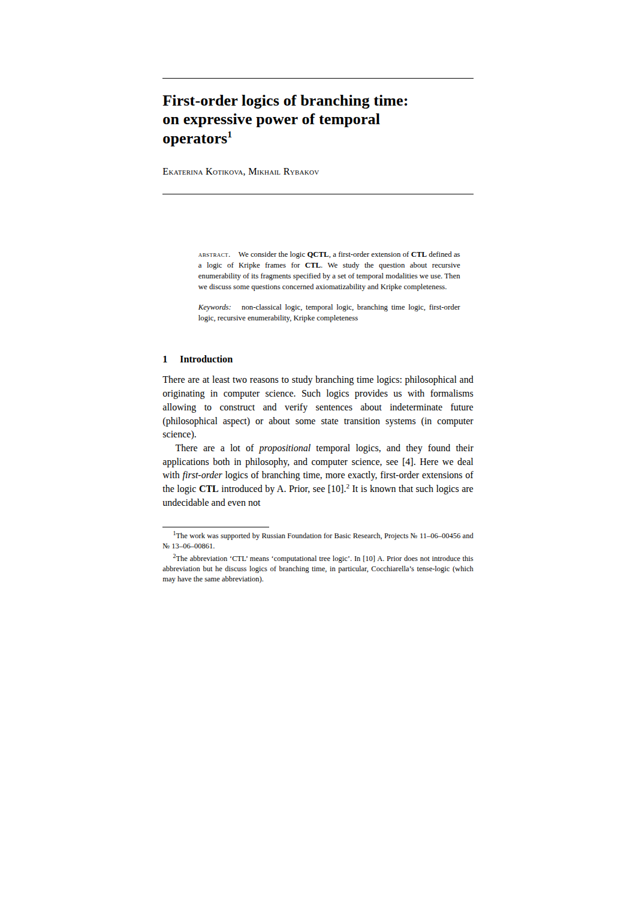First-order logics of branching time:
on expressive power of temporal
operators1
Ekaterina Kotikova, Mikhail Rybakov
abstract. We consider the logic QCTL, a first-order extension of CTL defined as a logic of Kripke frames for CTL. We study the question about recursive enumerability of its fragments specified by a set of temporal modalities we use. Then we discuss some questions concerned axiomatizability and Kripke completeness.
Keywords: non-classical logic, temporal logic, branching time logic, first-order logic, recursive enumerability, Kripke completeness
1 Introduction
There are at least two reasons to study branching time logics: philosophical and originating in computer science. Such logics provides us with formalisms allowing to construct and verify sentences about indeterminate future (philosophical aspect) or about some state transition systems (in computer science).
There are a lot of propositional temporal logics, and they found their applications both in philosophy, and computer science, see [4]. Here we deal with first-order logics of branching time, more exactly, first-order extensions of the logic CTL introduced by A. Prior, see [10].2 It is known that such logics are undecidable and even not
1The work was supported by Russian Foundation for Basic Research, Projects № 11–06–00456 and № 13–06–00861.
2The abbreviation ‘CTL’ means ‘computational tree logic’. In [10] A. Prior does not introduce this abbreviation but he discuss logics of branching time, in particular, Cocchiarella’s tense-logic (which may have the same abbreviation).